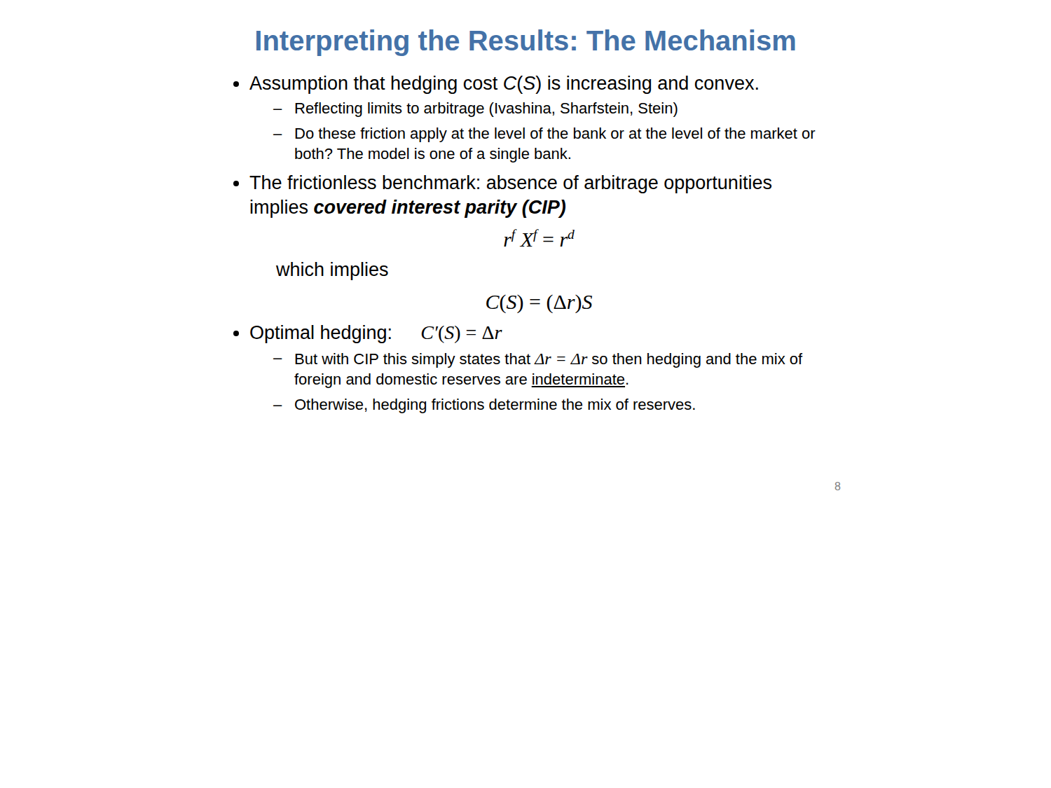Interpreting the Results: The Mechanism
Assumption that hedging cost C(S) is increasing and convex.
Reflecting limits to arbitrage (Ivashina, Sharfstein, Stein)
Do these friction apply at the level of the bank or at the level of the market or both? The model is one of a single bank.
The frictionless benchmark: absence of arbitrage opportunities implies covered interest parity (CIP)
rf Xf = rd
which implies
C(S) = (Δr)S
Optimal hedging: C′(S) = Δr
But with CIP this simply states that Δr = Δr so then hedging and the mix of foreign and domestic reserves are indeterminate.
Otherwise, hedging frictions determine the mix of reserves.
8